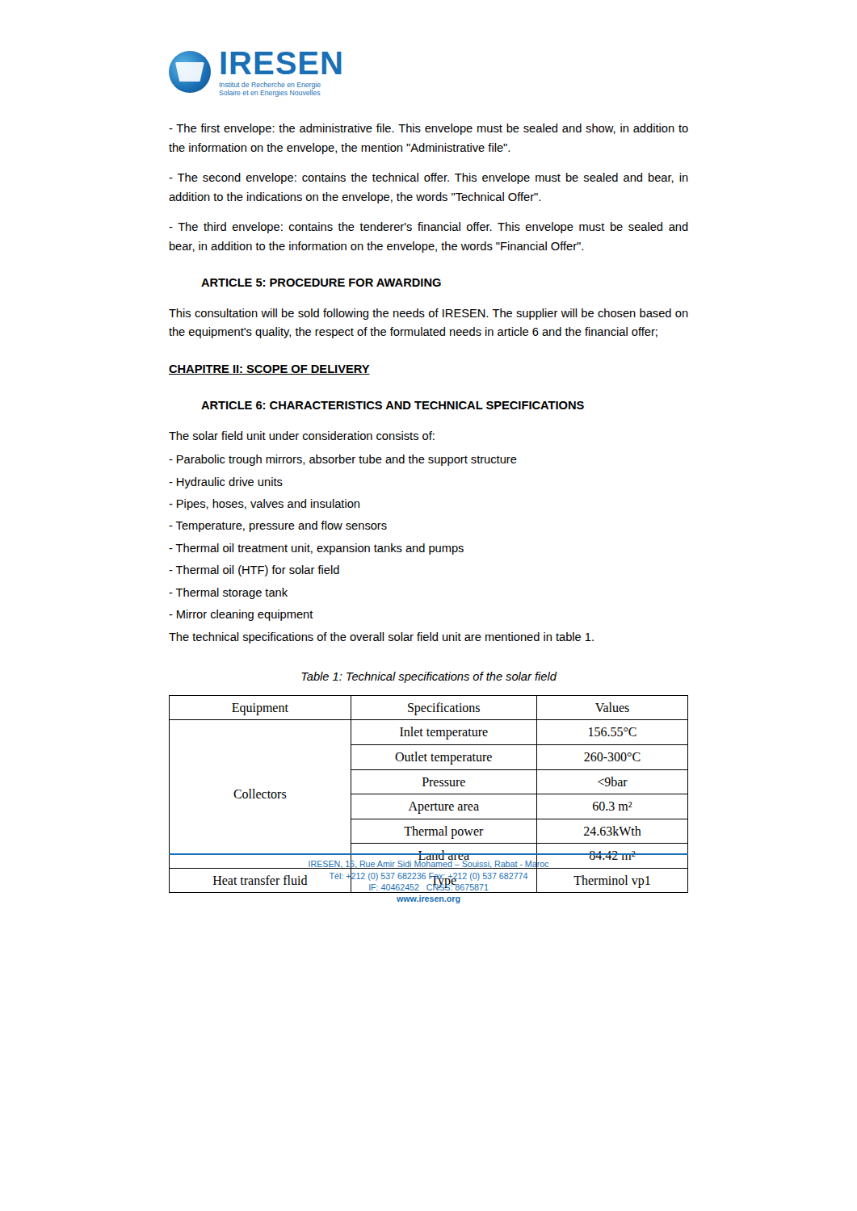IRESEN
Institut de Recherche en Energie
Solaire et en Energies Nouvelles
- The first envelope: the administrative file. This envelope must be sealed and show, in addition to the information on the envelope, the mention "Administrative file".
- The second envelope: contains the technical offer. This envelope must be sealed and bear, in addition to the indications on the envelope, the words "Technical Offer".
- The third envelope: contains the tenderer's financial offer. This envelope must be sealed and bear, in addition to the information on the envelope, the words "Financial Offer".
ARTICLE 5: PROCEDURE FOR AWARDING
This consultation will be sold following the needs of IRESEN. The supplier will be chosen based on the equipment's quality, the respect of the formulated needs in article 6 and the financial offer;
CHAPITRE II: SCOPE OF DELIVERY
ARTICLE 6: CHARACTERISTICS AND TECHNICAL SPECIFICATIONS
The solar field unit under consideration consists of:
- Parabolic trough mirrors, absorber tube and the support structure
- Hydraulic drive units
- Pipes, hoses, valves and insulation
- Temperature, pressure and flow sensors
- Thermal oil treatment unit, expansion tanks and pumps
- Thermal oil (HTF) for solar field
- Thermal storage tank
- Mirror cleaning equipment
The technical specifications of the overall solar field unit are mentioned in table 1.
Table 1: Technical specifications of the solar field
| Equipment | Specifications | Values |
| --- | --- | --- |
| Collectors | Inlet temperature | 156.55°C |
| Outlet temperature | 260-300°C |
| Pressure | <9bar |
| Aperture area | 60.3 m² |
| Thermal power | 24.63kWth |
| Land area | 84.42 m² |
| Heat transfer fluid | Type | Therminol vp1 |
IRESEN, 16, Rue Amir Sidi Mohamed – Souissi, Rabat - Maroc
Tél: +212 (0) 537 682236 Fax: +212 (0) 537 682774
IF: 40462452 CNSS: 8675871
www.iresen.org